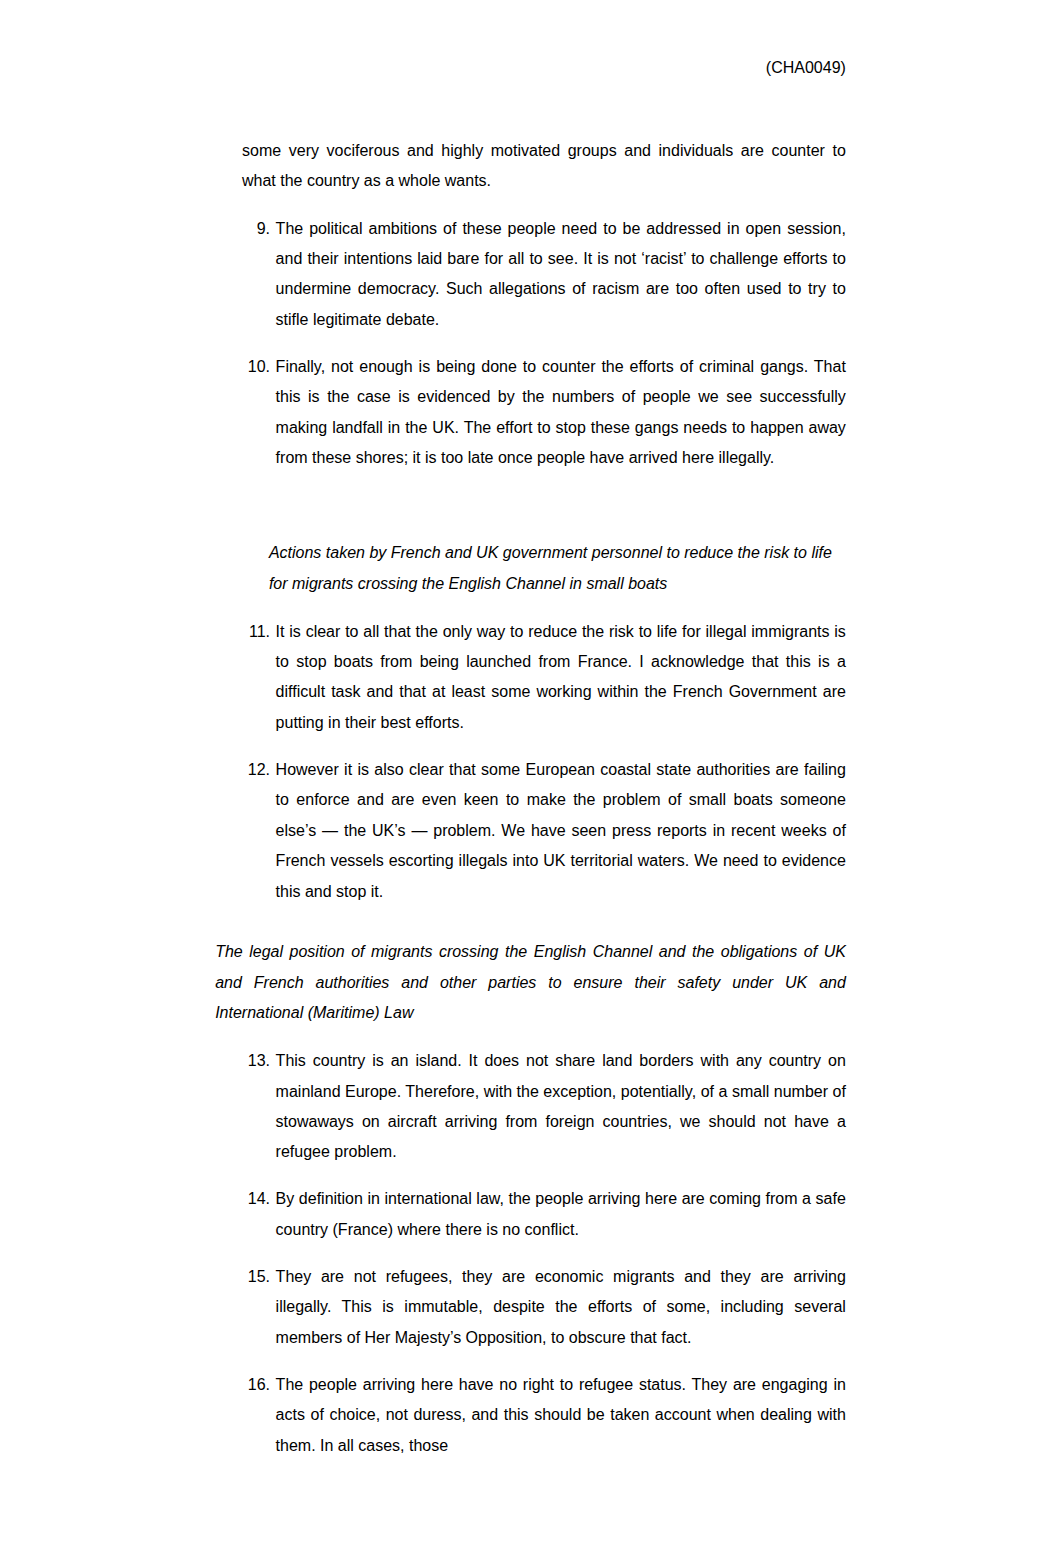(CHA0049)
some very vociferous and highly motivated groups and individuals are counter to what the country as a whole wants.
9. The political ambitions of these people need to be addressed in open session, and their intentions laid bare for all to see. It is not ‘racist’ to challenge efforts to undermine democracy. Such allegations of racism are too often used to try to stifle legitimate debate.
10. Finally, not enough is being done to counter the efforts of criminal gangs. That this is the case is evidenced by the numbers of people we see successfully making landfall in the UK. The effort to stop these gangs needs to happen away from these shores; it is too late once people have arrived here illegally.
Actions taken by French and UK government personnel to reduce the risk to life for migrants crossing the English Channel in small boats
11. It is clear to all that the only way to reduce the risk to life for illegal immigrants is to stop boats from being launched from France. I acknowledge that this is a difficult task and that at least some working within the French Government are putting in their best efforts.
12. However it is also clear that some European coastal state authorities are failing to enforce and are even keen to make the problem of small boats someone else’s — the UK’s — problem. We have seen press reports in recent weeks of French vessels escorting illegals into UK territorial waters. We need to evidence this and stop it.
The legal position of migrants crossing the English Channel and the obligations of UK and French authorities and other parties to ensure their safety under UK and International (Maritime) Law
13. This country is an island. It does not share land borders with any country on mainland Europe. Therefore, with the exception, potentially, of a small number of stowaways on aircraft arriving from foreign countries, we should not have a refugee problem.
14. By definition in international law, the people arriving here are coming from a safe country (France) where there is no conflict.
15. They are not refugees, they are economic migrants and they are arriving illegally. This is immutable, despite the efforts of some, including several members of Her Majesty’s Opposition, to obscure that fact.
16. The people arriving here have no right to refugee status. They are engaging in acts of choice, not duress, and this should be taken account when dealing with them. In all cases, those